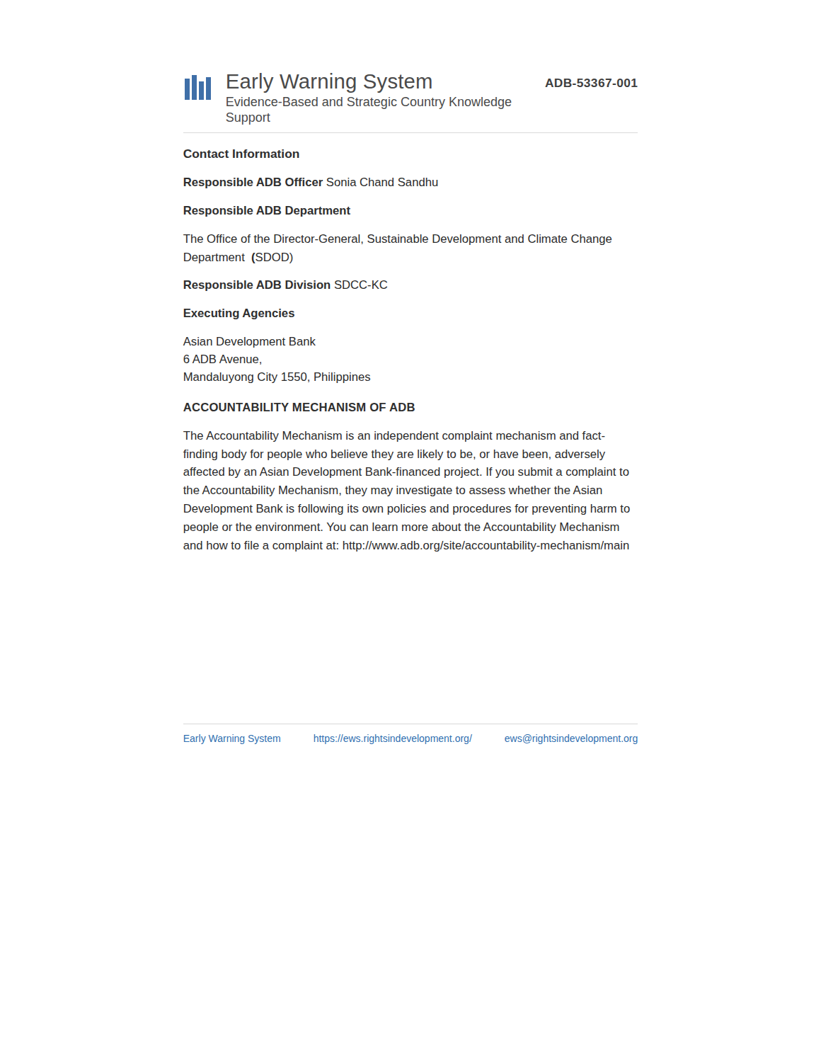Early Warning System
Evidence-Based and Strategic Country Knowledge Support
ADB-53367-001
Contact Information
Responsible ADB Officer Sonia Chand Sandhu
Responsible ADB Department
The Office of the Director-General, Sustainable Development and Climate Change Department (SDOD)
Responsible ADB Division SDCC-KC
Executing Agencies
Asian Development Bank
6 ADB Avenue,
Mandaluyong City 1550, Philippines
ACCOUNTABILITY MECHANISM OF ADB
The Accountability Mechanism is an independent complaint mechanism and fact-finding body for people who believe they are likely to be, or have been, adversely affected by an Asian Development Bank-financed project. If you submit a complaint to the Accountability Mechanism, they may investigate to assess whether the Asian Development Bank is following its own policies and procedures for preventing harm to people or the environment. You can learn more about the Accountability Mechanism and how to file a complaint at: http://www.adb.org/site/accountability-mechanism/main
Early Warning System
https://ews.rightsindevelopment.org/
ews@rightsindevelopment.org